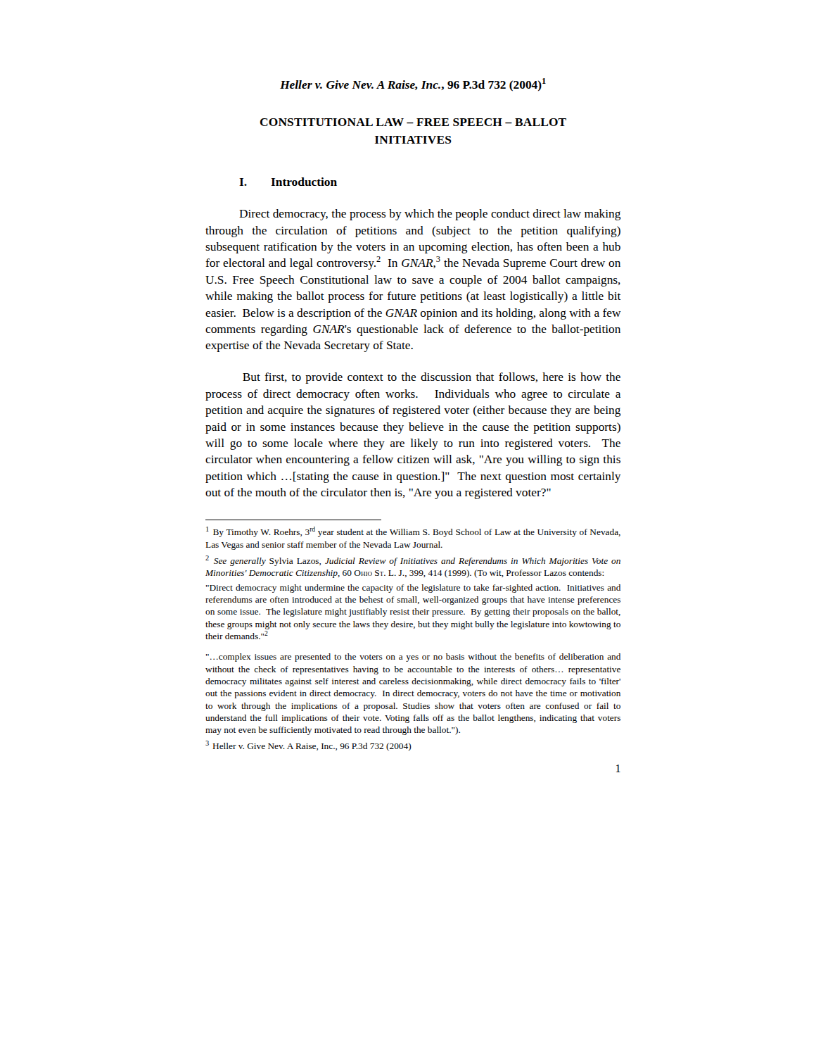Heller v. Give Nev. A Raise, Inc., 96 P.3d 732 (2004)1
CONSTITUTIONAL LAW – FREE SPEECH – BALLOT
INITIATIVES
I. Introduction
Direct democracy, the process by which the people conduct direct law making through the circulation of petitions and (subject to the petition qualifying) subsequent ratification by the voters in an upcoming election, has often been a hub for electoral and legal controversy.2 In GNAR,3 the Nevada Supreme Court drew on U.S. Free Speech Constitutional law to save a couple of 2004 ballot campaigns, while making the ballot process for future petitions (at least logistically) a little bit easier. Below is a description of the GNAR opinion and its holding, along with a few comments regarding GNAR's questionable lack of deference to the ballot-petition expertise of the Nevada Secretary of State.
But first, to provide context to the discussion that follows, here is how the process of direct democracy often works. Individuals who agree to circulate a petition and acquire the signatures of registered voter (either because they are being paid or in some instances because they believe in the cause the petition supports) will go to some locale where they are likely to run into registered voters. The circulator when encountering a fellow citizen will ask, "Are you willing to sign this petition which …[stating the cause in question.]" The next question most certainly out of the mouth of the circulator then is, "Are you a registered voter?"
1 By Timothy W. Roehrs, 3rd year student at the William S. Boyd School of Law at the University of Nevada, Las Vegas and senior staff member of the Nevada Law Journal.
2 See generally Sylvia Lazos, Judicial Review of Initiatives and Referendums in Which Majorities Vote on Minorities' Democratic Citizenship, 60 Ohio St. L. J., 399, 414 (1999). (To wit, Professor Lazos contends:
"Direct democracy might undermine the capacity of the legislature to take far-sighted action. Initiatives and referendums are often introduced at the behest of small, well-organized groups that have intense preferences on some issue. The legislature might justifiably resist their pressure. By getting their proposals on the ballot, these groups might not only secure the laws they desire, but they might bully the legislature into kowtowing to their demands."2
"…complex issues are presented to the voters on a yes or no basis without the benefits of deliberation and without the check of representatives having to be accountable to the interests of others… representative democracy militates against self interest and careless decisionmaking, while direct democracy fails to 'filter' out the passions evident in direct democracy. In direct democracy, voters do not have the time or motivation to work through the implications of a proposal. Studies show that voters often are confused or fail to understand the full implications of their vote. Voting falls off as the ballot lengthens, indicating that voters may not even be sufficiently motivated to read through the ballot.").
3 Heller v. Give Nev. A Raise, Inc., 96 P.3d 732 (2004)
1